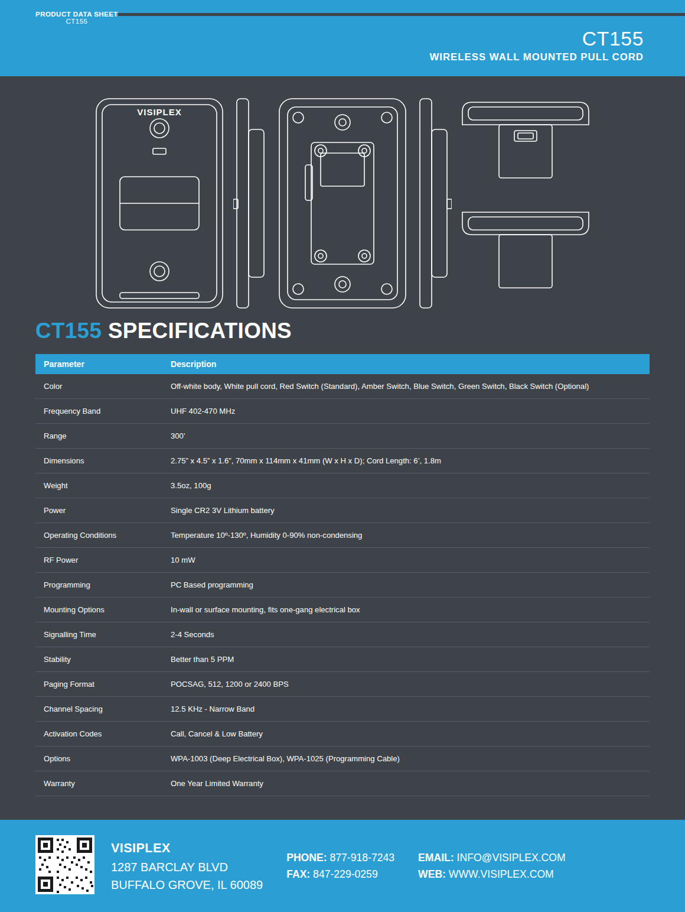PRODUCT DATA SHEET
CT155
CT155
WIRELESS WALL MOUNTED PULL CORD
VISIPLEX
CT155 SPECIFICATIONS
| Parameter | Description |
| --- | --- |
| Color | Off-white body, White pull cord, Red Switch (Standard), Amber Switch, Blue Switch, Green Switch, Black Switch (Optional) |
| Frequency Band | UHF 402-470 MHz |
| Range | 300’ |
| Dimensions | 2.75” x 4.5” x 1.6”, 70mm x 114mm x 41mm (W x H x D); Cord Length: 6’, 1.8m |
| Weight | 3.5oz, 100g |
| Power | Single CR2 3V Lithium battery |
| Operating Conditions | Temperature 10º-130º, Humidity 0-90% non-condensing |
| RF Power | 10 mW |
| Programming | PC Based programming |
| Mounting Options | In-wall or surface mounting, fits one-gang electrical box |
| Signalling Time | 2-4 Seconds |
| Stability | Better than 5 PPM |
| Paging Format | POCSAG, 512, 1200 or 2400 BPS |
| Channel Spacing | 12.5 KHz - Narrow Band |
| Activation Codes | Call, Cancel & Low Battery |
| Options | WPA-1003 (Deep Electrical Box), WPA-1025 (Programming Cable) |
| Warranty | One Year Limited Warranty |
VISIPLEX
1287 BARCLAY BLVD
BUFFALO GROVE, IL 60089
PHONE: 877-918-7243
FAX: 847-229-0259
EMAIL: INFO@VISIPLEX.COM
WEB: WWW.VISIPLEX.COM